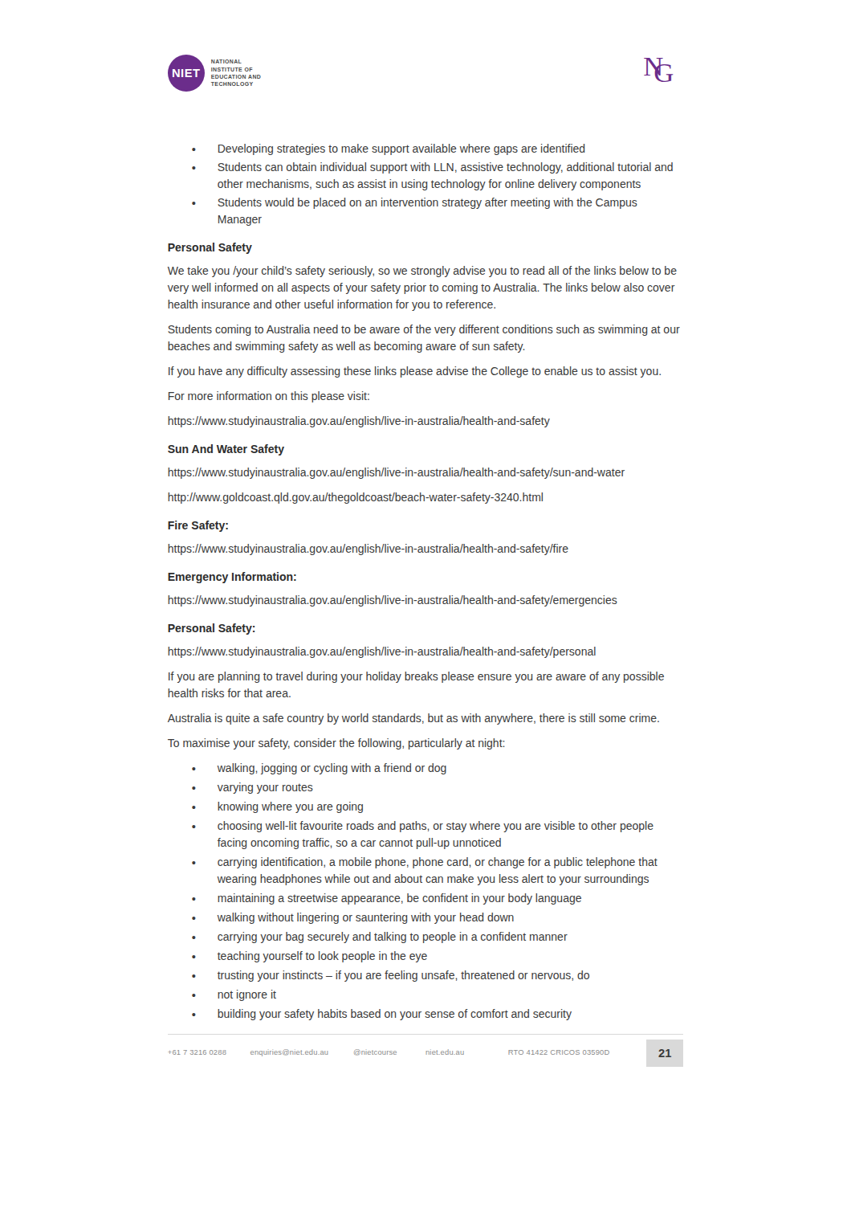NIET
National
Institute of
Education and
Technology
NG
Developing strategies to make support available where gaps are identified
Students can obtain individual support with LLN, assistive technology, additional tutorial and other mechanisms, such as assist in using technology for online delivery components
Students would be placed on an intervention strategy after meeting with the Campus Manager
Personal Safety
We take you /your child’s safety seriously, so we strongly advise you to read all of the links below to be very well informed on all aspects of your safety prior to coming to Australia. The links below also cover health insurance and other useful information for you to reference.
Students coming to Australia need to be aware of the very different conditions such as swimming at our beaches and swimming safety as well as becoming aware of sun safety.
If you have any difficulty assessing these links please advise the College to enable us to assist you.
For more information on this please visit:
https://www.studyinaustralia.gov.au/english/live-in-australia/health-and-safety
Sun And Water Safety
https://www.studyinaustralia.gov.au/english/live-in-australia/health-and-safety/sun-and-water
http://www.goldcoast.qld.gov.au/thegoldcoast/beach-water-safety-3240.html
Fire Safety:
https://www.studyinaustralia.gov.au/english/live-in-australia/health-and-safety/fire
Emergency Information:
https://www.studyinaustralia.gov.au/english/live-in-australia/health-and-safety/emergencies
Personal Safety:
https://www.studyinaustralia.gov.au/english/live-in-australia/health-and-safety/personal
If you are planning to travel during your holiday breaks please ensure you are aware of any possible health risks for that area.
Australia is quite a safe country by world standards, but as with anywhere, there is still some crime.
To maximise your safety, consider the following, particularly at night:
walking, jogging or cycling with a friend or dog
varying your routes
knowing where you are going
choosing well-lit favourite roads and paths, or stay where you are visible to other people facing oncoming traffic, so a car cannot pull-up unnoticed
carrying identification, a mobile phone, phone card, or change for a public telephone that wearing headphones while out and about can make you less alert to your surroundings
maintaining a streetwise appearance, be confident in your body language
walking without lingering or sauntering with your head down
carrying your bag securely and talking to people in a confident manner
teaching yourself to look people in the eye
trusting your instincts – if you are feeling unsafe, threatened or nervous, do
not ignore it
building your safety habits based on your sense of comfort and security
+61 7 3216 0288 enquiries@niet.edu.au @nietcourse niet.edu.au RTO 41422 CRICOS 03590D 21